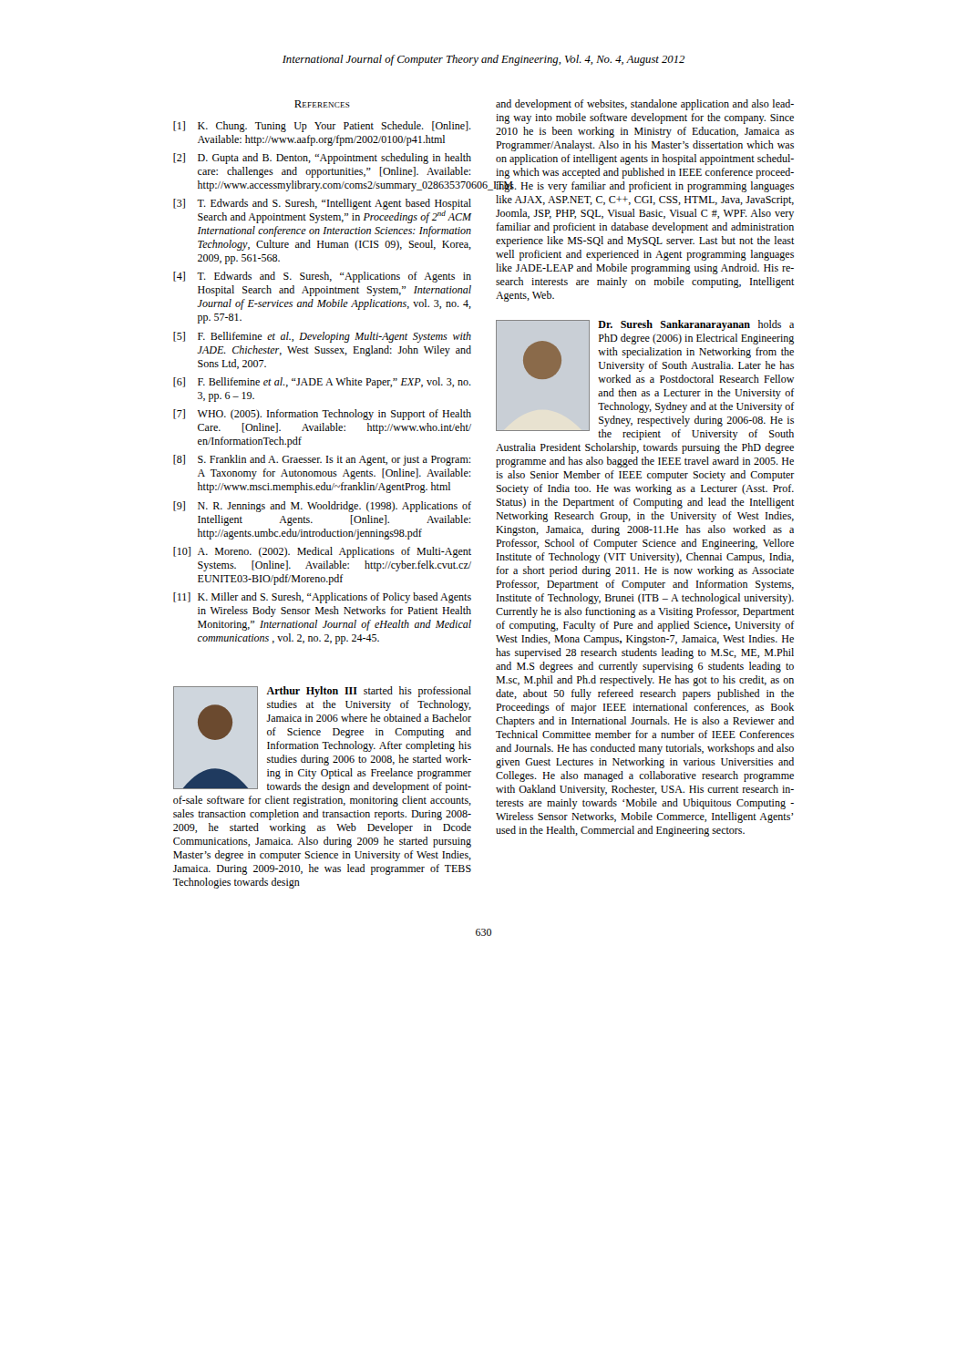International Journal of Computer Theory and Engineering, Vol. 4, No. 4, August 2012
References
[1] K. Chung. Tuning Up Your Patient Schedule. [Online]. Available: http://www.aafp.org/fpm/2002/0100/p41.html
[2] D. Gupta and B. Denton, “Appointment scheduling in health care: challenges and opportunities,” [Online]. Available: http://www.accessmylibrary.com/coms2/summary_028635370606_ITM
[3] T. Edwards and S. Suresh, “Intelligent Agent based Hospital Search and Appointment System,” in Proceedings of 2nd ACM International conference on Interaction Sciences: Information Technology, Culture and Human (ICIS 09), Seoul, Korea, 2009, pp. 561-568.
[4] T. Edwards and S. Suresh, “Applications of Agents in Hospital Search and Appointment System,” International Journal of E-services and Mobile Applications, vol. 3, no. 4, pp. 57-81.
[5] F. Bellifemine et al., Developing Multi-Agent Systems with JADE. Chichester, West Sussex, England: John Wiley and Sons Ltd, 2007.
[6] F. Bellifemine et al., “JADE A White Paper,” EXP, vol. 3, no. 3, pp. 6 – 19.
[7] WHO. (2005). Information Technology in Support of Health Care. [Online]. Available: http://www.who.int/eht/ en/InformationTech.pdf
[8] S. Franklin and A. Graesser. Is it an Agent, or just a Program: A Taxonomy for Autonomous Agents. [Online]. Available: http://www.msci.memphis.edu/~franklin/AgentProg. html
[9] N. R. Jennings and M. Wooldridge. (1998). Applications of Intelligent Agents. [Online]. Available: http://agents.umbc.edu/introduction/jennings98.pdf
[10] A. Moreno. (2002). Medical Applications of Multi-Agent Systems. [Online]. Available: http://cyber.felk.cvut.cz/ EUNITE03-BIO/pdf/Moreno.pdf
[11] K. Miller and S. Suresh, “Applications of Policy based Agents in Wireless Body Sensor Mesh Networks for Patient Health Monitoring,” International Journal of eHealth and Medical communications , vol. 2, no. 2, pp. 24-45.
Arthur Hylton III started his professional studies at the University of Technology, Jamaica in 2006 where he obtained a Bachelor of Science Degree in Computing and Information Technology. After completing his studies during 2006 to 2008, he started working in City Optical as Freelance programmer towards the design and development of point-of-sale software for client registration, monitoring client accounts, sales transaction completion and transaction reports. During 2008-2009, he started working as Web Developer in Dcode Communications, Jamaica. Also during 2009 he started pursuing Master’s degree in computer Science in University of West Indies, Jamaica. During 2009-2010, he was lead programmer of TEBS Technologies towards design
and development of websites, standalone application and also leading way into mobile software development for the company. Since 2010 he is been working in Ministry of Education, Jamaica as Programmer/Analayst. Also in his Master’s dissertation which was on application of intelligent agents in hospital appointment scheduling which was accepted and published in IEEE conference proceedings. He is very familiar and proficient in programming languages like AJAX, ASP.NET, C, C++, CGI, CSS, HTML, Java, JavaScript, Joomla, JSP, PHP, SQL, Visual Basic, Visual C #, WPF. Also very familiar and proficient in database development and administration experience like MS-SQl and MySQL server. Last but not the least well proficient and experienced in Agent programming languages like JADE-LEAP and Mobile programming using Android. His research interests are mainly on mobile computing, Intelligent Agents, Web.
Dr. Suresh Sankaranarayanan holds a PhD degree (2006) in Electrical Engineering with specialization in Networking from the University of South Australia. Later he has worked as a Postdoctoral Research Fellow and then as a Lecturer in the University of Technology, Sydney and at the University of Sydney, respectively during 2006-08. He is the recipient of University of South Australia President Scholarship, towards pursuing the PhD degree programme and has also bagged the IEEE travel award in 2005. He is also Senior Member of IEEE computer Society and Computer Society of India too. He was working as a Lecturer (Asst. Prof. Status) in the Department of Computing and lead the Intelligent Networking Research Group, in the University of West Indies, Kingston, Jamaica, during 2008-11.He has also worked as a Professor, School of Computer Science and Engineering, Vellore Institute of Technology (VIT University), Chennai Campus, India, for a short period during 2011. He is now working as Associate Professor, Department of Computer and Information Systems, Institute of Technology, Brunei (ITB – A technological university). Currently he is also functioning as a Visiting Professor, Department of computing, Faculty of Pure and applied Science, University of West Indies, Mona Campus, Kingston-7, Jamaica, West Indies. He has supervised 28 research students leading to M.Sc, ME, M.Phil and M.S degrees and currently supervising 6 students leading to M.sc, M.phil and Ph.d respectively. He has got to his credit, as on date, about 50 fully refereed research papers published in the Proceedings of major IEEE international conferences, as Book Chapters and in International Journals. He is also a Reviewer and Technical Committee member for a number of IEEE Conferences and Journals. He has conducted many tutorials, workshops and also given Guest Lectures in Networking in various Universities and Colleges. He also managed a collaborative research programme with Oakland University, Rochester, USA. His current research interests are mainly towards ‘Mobile and Ubiquitous Computing - Wireless Sensor Networks, Mobile Commerce, Intelligent Agents’ used in the Health, Commercial and Engineering sectors.
630